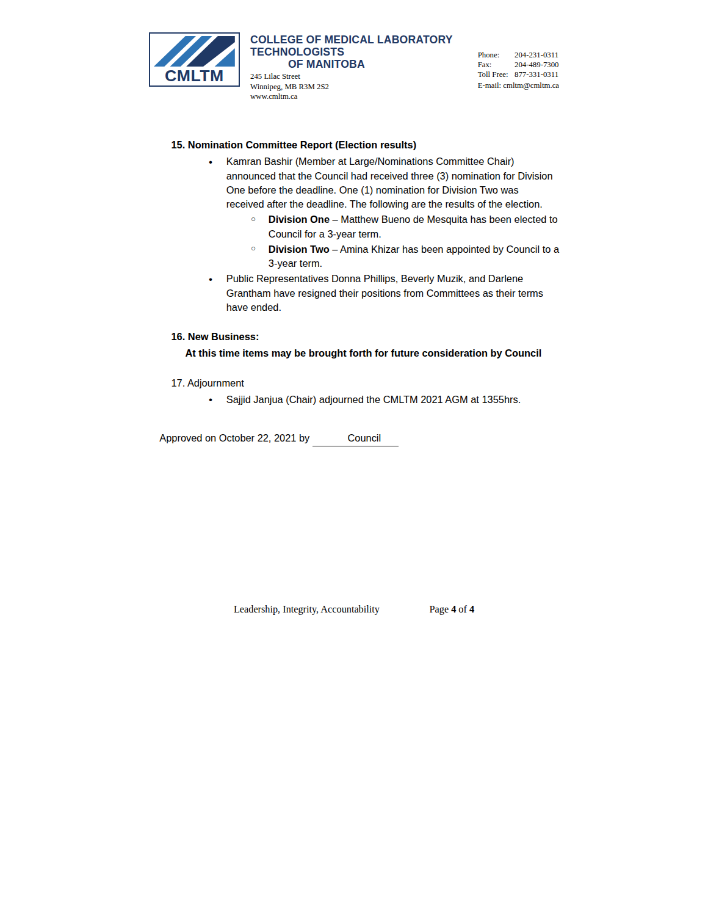CMLTM
COLLEGE OF MEDICAL LABORATORY TECHNOLOGISTS OF MANITOBA
245 Lilac Street
Winnipeg, MB R3M 2S2
www.cmltm.ca
| Phone: | 204-231-0311 |
| Fax: | 204-489-7300 |
| Toll Free: | 877-331-0311 |
| E-mail: cmltm@cmltm.ca |
15. Nomination Committee Report (Election results)
Kamran Bashir (Member at Large/Nominations Committee Chair) announced that the Council had received three (3) nomination for Division One before the deadline. One (1) nomination for Division Two was received after the deadline. The following are the results of the election.
Division One – Matthew Bueno de Mesquita has been elected to Council for a 3-year term.
Division Two – Amina Khizar has been appointed by Council to a 3-year term.
Public Representatives Donna Phillips, Beverly Muzik, and Darlene Grantham have resigned their positions from Committees as their terms have ended.
16. New Business:
At this time items may be brought forth for future consideration by Council
17. Adjournment
Sajjid Janjua (Chair) adjourned the CMLTM 2021 AGM at 1355hrs.
Approved on October 22, 2021 by Council
Leadership, Integrity, Accountability
Page 4 of 4